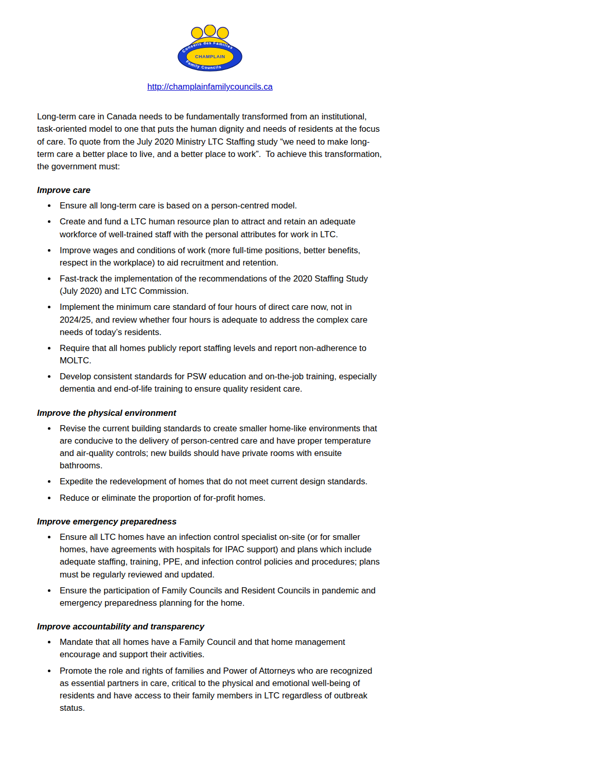Conseils des Familles Family Councils CHAMPLAIN
http://champlainfamilycouncils.ca
Long-term care in Canada needs to be fundamentally transformed from an institutional, task-oriented model to one that puts the human dignity and needs of residents at the focus of care. To quote from the July 2020 Ministry LTC Staffing study “we need to make long-term care a better place to live, and a better place to work”. To achieve this transformation, the government must:
Improve care
Ensure all long-term care is based on a person-centred model.
Create and fund a LTC human resource plan to attract and retain an adequate workforce of well-trained staff with the personal attributes for work in LTC.
Improve wages and conditions of work (more full-time positions, better benefits, respect in the workplace) to aid recruitment and retention.
Fast-track the implementation of the recommendations of the 2020 Staffing Study (July 2020) and LTC Commission.
Implement the minimum care standard of four hours of direct care now, not in 2024/25, and review whether four hours is adequate to address the complex care needs of today’s residents.
Require that all homes publicly report staffing levels and report non-adherence to MOLTC.
Develop consistent standards for PSW education and on-the-job training, especially dementia and end-of-life training to ensure quality resident care.
Improve the physical environment
Revise the current building standards to create smaller home-like environments that are conducive to the delivery of person-centred care and have proper temperature and air-quality controls; new builds should have private rooms with ensuite bathrooms.
Expedite the redevelopment of homes that do not meet current design standards.
Reduce or eliminate the proportion of for-profit homes.
Improve emergency preparedness
Ensure all LTC homes have an infection control specialist on-site (or for smaller homes, have agreements with hospitals for IPAC support) and plans which include adequate staffing, training, PPE, and infection control policies and procedures; plans must be regularly reviewed and updated.
Ensure the participation of Family Councils and Resident Councils in pandemic and emergency preparedness planning for the home.
Improve accountability and transparency
Mandate that all homes have a Family Council and that home management encourage and support their activities.
Promote the role and rights of families and Power of Attorneys who are recognized as essential partners in care, critical to the physical and emotional well-being of residents and have access to their family members in LTC regardless of outbreak status.